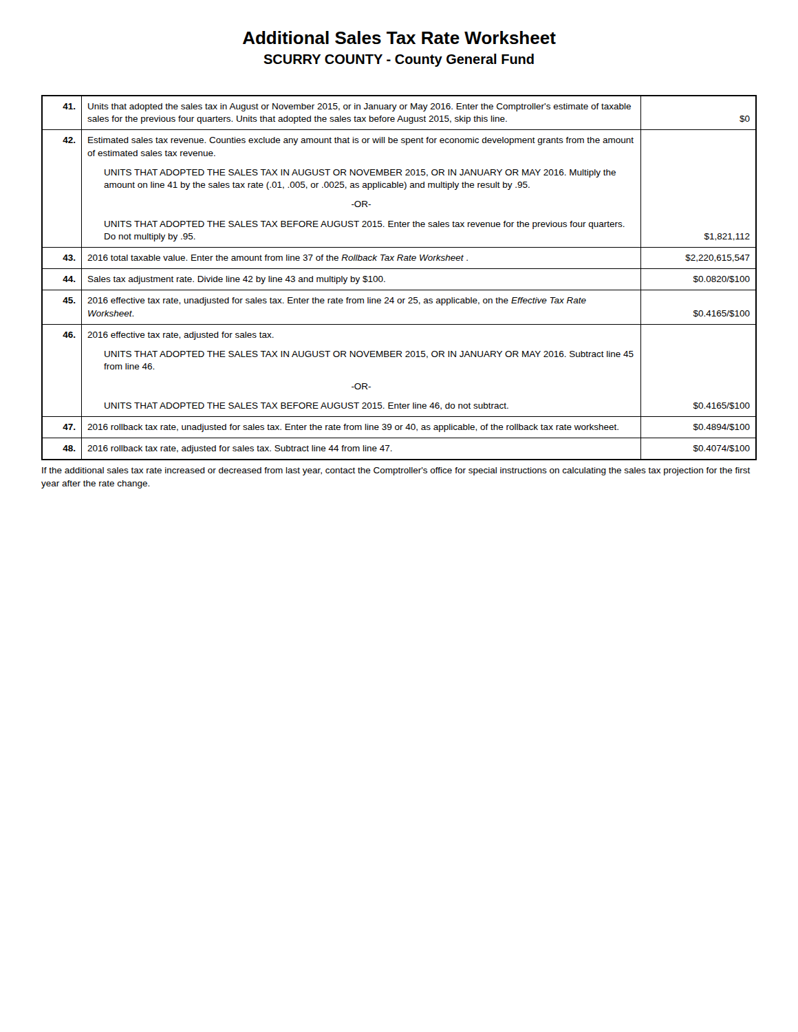Additional Sales Tax Rate Worksheet
SCURRY COUNTY - County General Fund
| 41. | Units that adopted the sales tax in August or November 2015, or in January or May 2016. Enter the Comptroller's estimate of taxable sales for the previous four quarters. Units that adopted the sales tax before August 2015, skip this line. | $0 |
| 42. | Estimated sales tax revenue. Counties exclude any amount that is or will be spent for economic development grants from the amount of estimated sales tax revenue. UNITS THAT ADOPTED THE SALES TAX IN AUGUST OR NOVEMBER 2015, OR IN JANUARY OR MAY 2016. Multiply the amount on line 41 by the sales tax rate (.01, .005, or .0025, as applicable) and multiply the result by .95. -OR- UNITS THAT ADOPTED THE SALES TAX BEFORE AUGUST 2015. Enter the sales tax revenue for the previous four quarters. Do not multiply by .95. | $1,821,112 |
| 43. | 2016 total taxable value. Enter the amount from line 37 of the Rollback Tax Rate Worksheet . | $2,220,615,547 |
| 44. | Sales tax adjustment rate. Divide line 42 by line 43 and multiply by $100. | $0.0820/$100 |
| 45. | 2016 effective tax rate, unadjusted for sales tax. Enter the rate from line 24 or 25, as applicable, on the Effective Tax Rate Worksheet . | $0.4165/$100 |
| 46. | 2016 effective tax rate, adjusted for sales tax. UNITS THAT ADOPTED THE SALES TAX IN AUGUST OR NOVEMBER 2015, OR IN JANUARY OR MAY 2016. Subtract line 45 from line 46. -OR- UNITS THAT ADOPTED THE SALES TAX BEFORE AUGUST 2015. Enter line 46, do not subtract. | $0.4165/$100 |
| 47. | 2016 rollback tax rate, unadjusted for sales tax. Enter the rate from line 39 or 40, as applicable, of the rollback tax rate worksheet. | $0.4894/$100 |
| 48. | 2016 rollback tax rate, adjusted for sales tax. Subtract line 44 from line 47. | $0.4074/$100 |
If the additional sales tax rate increased or decreased from last year, contact the Comptroller's office for special instructions on calculating the sales tax projection for the first year after the rate change.